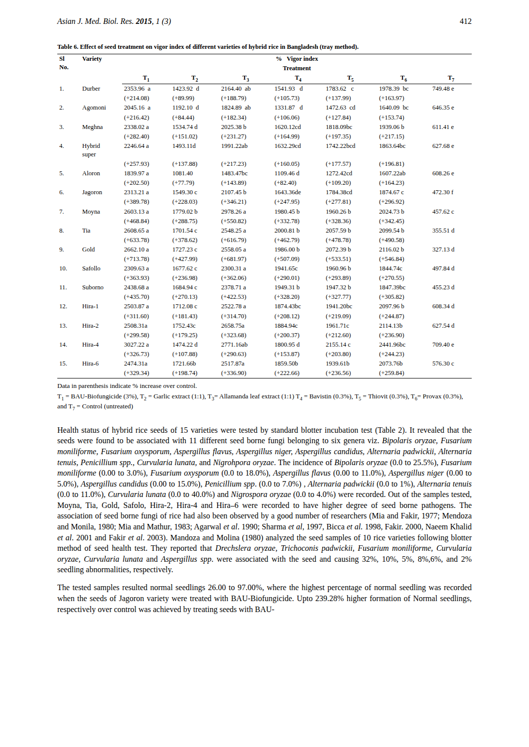Asian J. Med. Biol. Res. 2015, 1 (3) 412
Table 6. Effect of seed treatment on vigor index of different varieties of hybrid rice in Bangladesh (tray method).
| Sl No. | Variety | % Vigor index |
| --- | --- | --- |
| Treatment |
| T 1 | T 2 | T 3 | T 4 | T 5 | T 6 | T 7 |
| 1. | Durber | 2353.96 a | 1423.92 d | 2164.40 ab | 1541.93 d | 1783.62 c | 1978.39 bc | 749.48 e |
| | | (+214.08) | (+89.99) | (+188.79) | (+105.73) | (+137.99) | (+163.97) |
| 2. | Agomoni | 2045.16 a | 1192.10 d | 1824.89 ab | 1331.87 d | 1472.63 cd | 1640.09 bc | 646.35 e |
| | | (+216.42) | (+84.44) | (+182.34) | (+106.06) | (+127.84) | (+153.74) | |
| 3. | Meghna | 2338.02 a | 1534.74 d | 2025.38 b | 1620.12cd | 1818.09bc | 1939.06 b | 611.41 e |
| | | (+282.40) | (+151.02) | (+231.27) | (+164.99) | (+197.35) | (+217.15) | |
| 4. | Hybrid super | 2246.64 a | 1493.11d | 1991.22ab | 1632.29cd | 1742.22bcd | 1863.64bc | 627.68 e |
| | | (+257.93) | (+137.88) | (+217.23) | (+160.05) | (+177.57) | (+196.81) | |
| 5. | Aloron | 1839.97 a | 1081.40 | 1483.47bc | 1109.46 d | 1272.42cd | 1607.22ab | 608.26 e |
| | | (+202.50) | (+77.79) | (+143.89) | (+82.40) | (+109.20) | (+164.23) | |
| 6. | Jagoron | 2313.21 a | 1549.30 c | 2107.45 b | 1643.36de | 1784.38cd | 1874.67 c | 472.30 f |
| | | (+389.78) | (+228.03) | (+346.21) | (+247.95) | (+277.81) | (+296.92) |
| 7. | Moyna | 2603.13 a | 1779.02 b | 2978.26 a | 1980.45 b | 1960.26 b | 2024.73 b | 457.62 c |
| | | (+468.84) | (+288.75) | (+550.82) | (+332.78) | (+328.36) | (+342.45) |
| 8. | Tia | 2608.65 a | 1701.54 c | 2548.25 a | 2000.81 b | 2057.59 b | 2099.54 b | 355.51 d |
| | | (+633.78) | (+378.62) | (+616.79) | (+462.79) | (+478.78) | (+490.58) |
| 9. | Gold | 2662.10 a | 1727.23 c | 2558.05 a | 1986.00 b | 2072.39 b | 2116.02 b | 327.13 d |
| | | (+713.78) | (+427.99) | (+681.97) | (+507.09) | (+533.51) | (+546.84) | |
| 10. | Safollo | 2309.63 a | 1677.62 c | 2300.31 a | 1941.65c | 1960.96 b | 1844.74c | 497.84 d |
| | | (+363.93) | (+236.98) | (+362.06) | (+290.01) | (+293.89) | (+270.55) | |
| 11. | Suborno | 2438.68 a | 1684.94 c | 2378.71 a | 1949.31 b | 1947.32 b | 1847.39bc | 455.23 d |
| | | (+435.70) | (+270.13) | (+422.53) | (+328.20) | (+327.77) | (+305.82) | |
| 12. | Hira-1 | 2503.87 a | 1712.08 c | 2522.78 a | 1874.43bc | 1941.20bc | 2097.96 b | 608.34 d |
| | | (+311.60) | (+181.43) | (+314.70) | (+208.12) | (+219.09) | (+244.87) |
| 13. | Hira-2 | 2508.31a | 1752.43c | 2658.75a | 1884.94c | 1961.71c | 2114.13b | 627.54 d |
| | | (+299.58) | (+179.25) | (+323.68) | (+200.37) | (+212.60) | (+236.90) | |
| 14. | Hira-4 | 3027.22 a | 1474.22 d | 2771.16ab | 1800.95 d | 2155.14 c | 2441.96bc | 709.40 e |
| | | (+326.73) | (+107.88) | (+290.63) | (+153.87) | (+203.80) | (+244.23) | |
| 15. | Hira-6 | 2474.31a | 1721.66b | 2517.87a | 1859.50b | 1939.61b | 2073.76b | 576.30 c |
| | | (+329.34) | (+198.74) | (+336.90) | (+222.66) | (+236.56) | (+259.84) | |
Data in parenthesis indicate % increase over control.
T1 = BAU-Biofungicide (3%), T2 = Garlic extract (1:1), T3= Allamanda leaf extract (1:1) T4 = Bavistin (0.3%), T5 = Thiovit (0.3%), T6= Provax (0.3%), and T7 = Control (untreated)
Health status of hybrid rice seeds of 15 varieties were tested by standard blotter incubation test (Table 2). It revealed that the seeds were found to be associated with 11 different seed borne fungi belonging to six genera viz. Bipolaris oryzae, Fusarium moniliforme, Fusarium oxysporum, Aspergillus flavus, Aspergillus niger, Aspergillus candidus, Alternaria padwickii, Alternaria tenuis, Penicillium spp., Curvularia lunata, and Nigrohpora oryzae. The incidence of Bipolaris oryzae (0.0 to 25.5%), Fusarium moniliforme (0.00 to 3.0%), Fusarium oxysporum (0.0 to 18.0%), Aspergillus flavus (0.00 to 11.0%), Aspergillus niger (0.00 to 5.0%), Aspergillus candidus (0.00 to 15.0%), Penicillium spp. (0.0 to 7.0%) , Alternaria padwickii (0.0 to 1%), Alternaria tenuis (0.0 to 11.0%), Curvularia lunata (0.0 to 40.0%) and Nigrospora oryzae (0.0 to 4.0%) were recorded. Out of the samples tested, Moyna, Tia, Gold, Safolo, Hira-2, Hira-4 and Hira–6 were recorded to have higher degree of seed borne pathogens. The association of seed borne fungi of rice had also been observed by a good number of researchers (Mia and Fakir, 1977; Mendoza and Monila, 1980; Mia and Mathur, 1983; Agarwal et al. 1990; Sharma et al, 1997, Bicca et al. 1998, Fakir. 2000, Naeem Khalid et al. 2001 and Fakir et al. 2003). Mandoza and Molina (1980) analyzed the seed samples of 10 rice varieties following blotter method of seed health test. They reported that Drechslera oryzae, Trichoconis padwickii, Fusarium moniliforme, Curvularia oryzae, Curvularia lunata and Aspergillus spp. were associated with the seed and causing 32%, 10%, 5%, 8%,6%, and 2% seedling abnormalities, respectively.
The tested samples resulted normal seedlings 26.00 to 97.00%, where the highest percentage of normal seedling was recorded when the seeds of Jagoron variety were treated with BAU-Biofungicide. Upto 239.28% higher formation of Normal seedlings, respectively over control was achieved by treating seeds with BAU-